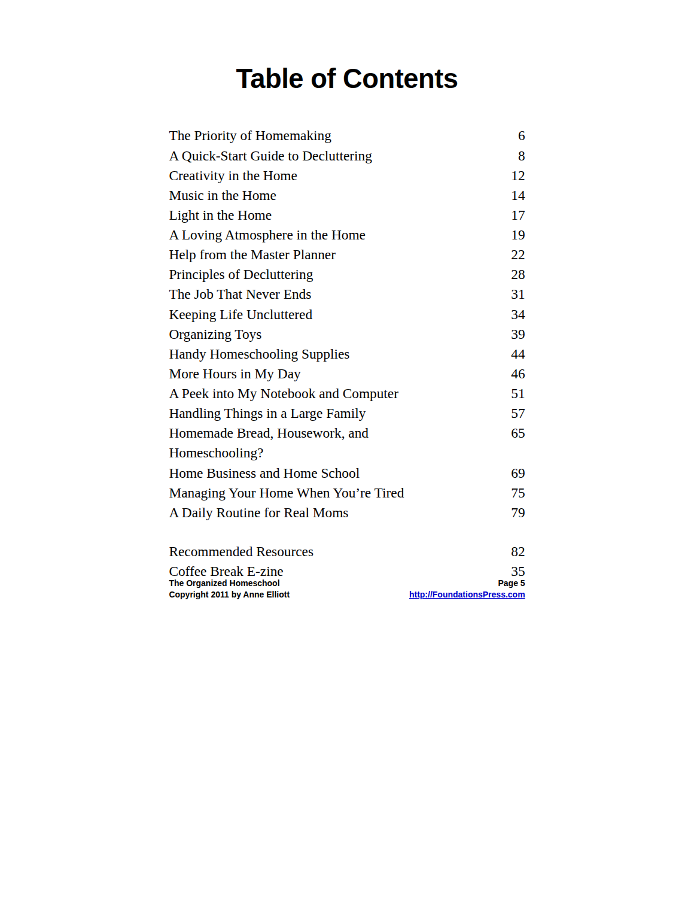Table of Contents
| The Priority of Homemaking | 6 |
| A Quick-Start Guide to Decluttering | 8 |
| Creativity in the Home | 12 |
| Music in the Home | 14 |
| Light in the Home | 17 |
| A Loving Atmosphere in the Home | 19 |
| Help from the Master Planner | 22 |
| Principles of Decluttering | 28 |
| The Job That Never Ends | 31 |
| Keeping Life Uncluttered | 34 |
| Organizing Toys | 39 |
| Handy Homeschooling Supplies | 44 |
| More Hours in My Day | 46 |
| A Peek into My Notebook and Computer | 51 |
| Handling Things in a Large Family | 57 |
| Homemade Bread, Housework, and Homeschooling? | 65 |
| Home Business and Home School | 69 |
| Managing Your Home When You’re Tired | 75 |
| A Daily Routine for Real Moms | 79 |
| Recommended Resources | 82 |
| Coffee Break E-zine | 35 |
The Organized Homeschool
Copyright 2011 by Anne Elliott
Page 5
http://FoundationsPress.com